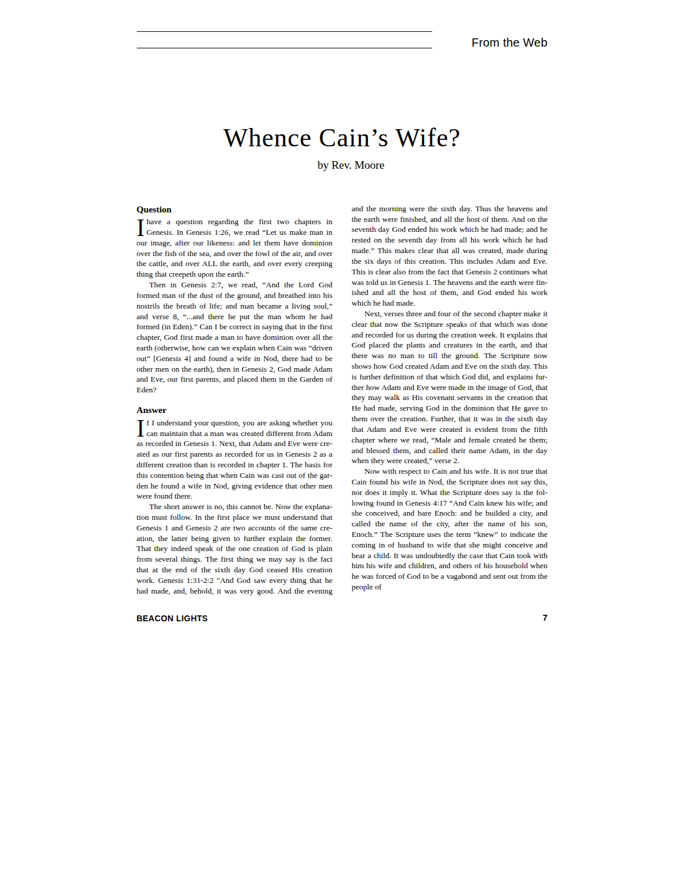From the Web
Whence Cain’s Wife?
by Rev. Moore
Question
I have a question regarding the first two chapters in Genesis. In Genesis 1:26, we read “Let us make man in our image, after our likeness: and let them have dominion over the fish of the sea, and over the fowl of the air, and over the cattle, and over ALL the earth, and over every creeping thing that creepeth upon the earth.”
Then in Genesis 2:7, we read, “And the Lord God formed man of the dust of the ground, and breathed into his nostrils the breath of life; and man became a living soul,” and verse 8, “...and there he put the man whom he had formed (in Eden).” Can I be correct in saying that in the first chapter, God first made a man to have dominion over all the earth (otherwise, how can we explain when Cain was “driven out” [Genesis 4] and found a wife in Nod, there had to be other men on the earth), then in Genesis 2, God made Adam and Eve, our first parents, and placed them in the Garden of Eden?
Answer
If I understand your question, you are asking whether you can maintain that a man was created different from Adam as recorded in Genesis 1. Next, that Adam and Eve were created as our first parents as recorded for us in Genesis 2 as a different creation than is recorded in chapter 1. The basis for this contention being that when Cain was cast out of the garden he found a wife in Nod, giving evidence that other men were found there.
The short answer is no, this cannot be. Now the explanation must follow. In the first place we must understand that Genesis 1 and Genesis 2 are two accounts of the same creation, the latter being given to further explain the former. That they indeed speak of the one creation of God is plain from several things. The first thing we may say is the fact that at the end of the sixth day God ceased His creation work. Genesis 1:31-2:2 "And God saw every thing that he had made, and, behold, it was very good. And the evening and the morning were the sixth day. Thus the heavens and the earth were finished, and all the host of them. And on the seventh day God ended his work which he had made; and he rested on the seventh day from all his work which he had made.” This makes clear that all was created, made during the six days of this creation. This includes Adam and Eve. This is clear also from the fact that Genesis 2 continues what was told us in Genesis 1. The heavens and the earth were finished and all the host of them, and God ended his work which he had made.
Next, verses three and four of the second chapter make it clear that now the Scripture speaks of that which was done and recorded for us during the creation week. It explains that God placed the plants and creatures in the earth, and that there was no man to till the ground. The Scripture now shows how God created Adam and Eve on the sixth day. This is further definition of that which God did, and explains further how Adam and Eve were made in the image of God, that they may walk as His covenant servants in the creation that He had made, serving God in the dominion that He gave to them over the creation. Further, that it was in the sixth day that Adam and Eve were created is evident from the fifth chapter where we read, “Male and female created he them; and blessed them, and called their name Adam, in the day when they were created,” verse 2.
Now with respect to Cain and his wife. It is not true that Cain found his wife in Nod, the Scripture does not say this, nor does it imply it. What the Scripture does say is the following found in Genesis 4:17 “And Cain knew his wife; and she conceived, and bare Enoch: and he builded a city, and called the name of the city, after the name of his son, Enoch.” The Scripture uses the term “knew” to indicate the coming in of husband to wife that she might conceive and bear a child. It was undoubtedly the case that Cain took with him his wife and children, and others of his household when he was forced of God to be a vagabond and sent out from the people of
BEACON LIGHTS
7